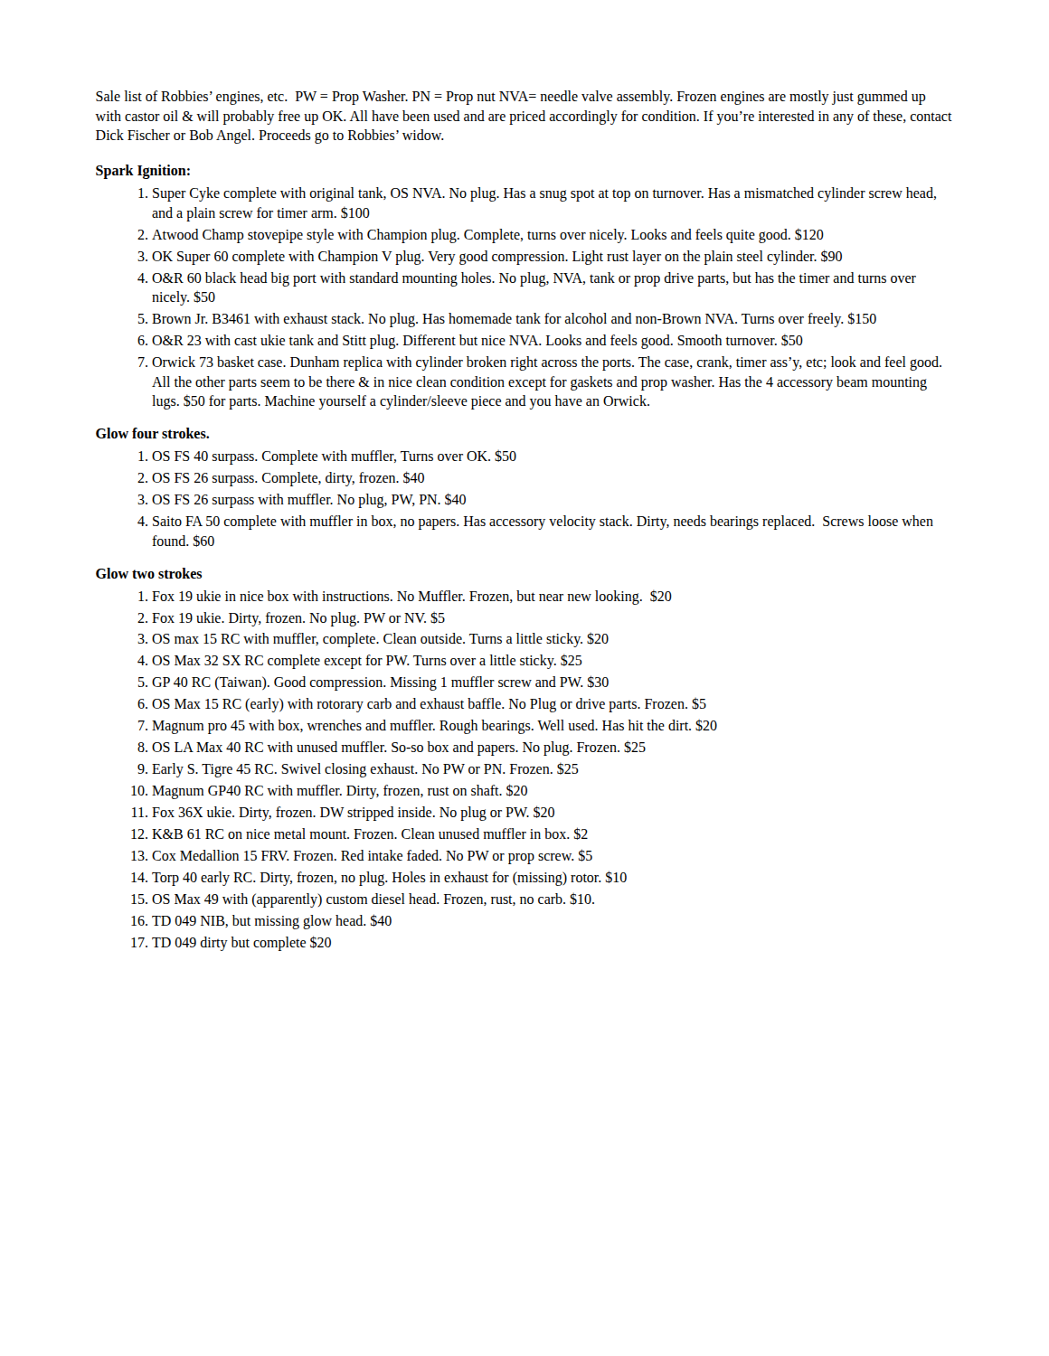Sale list of Robbies’ engines, etc. PW = Prop Washer. PN = Prop nut NVA= needle valve assembly. Frozen engines are mostly just gummed up with castor oil & will probably free up OK. All have been used and are priced accordingly for condition. If you’re interested in any of these, contact Dick Fischer or Bob Angel. Proceeds go to Robbies’ widow.
Spark Ignition:
Super Cyke complete with original tank, OS NVA. No plug. Has a snug spot at top on turnover. Has a mismatched cylinder screw head, and a plain screw for timer arm. $100
Atwood Champ stovepipe style with Champion plug. Complete, turns over nicely. Looks and feels quite good. $120
OK Super 60 complete with Champion V plug. Very good compression. Light rust layer on the plain steel cylinder. $90
O&R 60 black head big port with standard mounting holes. No plug, NVA, tank or prop drive parts, but has the timer and turns over nicely. $50
Brown Jr. B3461 with exhaust stack. No plug. Has homemade tank for alcohol and non-Brown NVA. Turns over freely. $150
O&R 23 with cast ukie tank and Stitt plug. Different but nice NVA. Looks and feels good. Smooth turnover. $50
Orwick 73 basket case. Dunham replica with cylinder broken right across the ports. The case, crank, timer ass’y, etc; look and feel good. All the other parts seem to be there & in nice clean condition except for gaskets and prop washer. Has the 4 accessory beam mounting lugs. $50 for parts. Machine yourself a cylinder/sleeve piece and you have an Orwick.
Glow four strokes.
OS FS 40 surpass. Complete with muffler, Turns over OK. $50
OS FS 26 surpass. Complete, dirty, frozen. $40
OS FS 26 surpass with muffler. No plug, PW, PN. $40
Saito FA 50 complete with muffler in box, no papers. Has accessory velocity stack. Dirty, needs bearings replaced. Screws loose when found. $60
Glow two strokes
Fox 19 ukie in nice box with instructions. No Muffler. Frozen, but near new looking. $20
Fox 19 ukie. Dirty, frozen. No plug. PW or NV. $5
OS max 15 RC with muffler, complete. Clean outside. Turns a little sticky. $20
OS Max 32 SX RC complete except for PW. Turns over a little sticky. $25
GP 40 RC (Taiwan). Good compression. Missing 1 muffler screw and PW. $30
OS Max 15 RC (early) with rotorary carb and exhaust baffle. No Plug or drive parts. Frozen. $5
Magnum pro 45 with box, wrenches and muffler. Rough bearings. Well used. Has hit the dirt. $20
OS LA Max 40 RC with unused muffler. So-so box and papers. No plug. Frozen. $25
Early S. Tigre 45 RC. Swivel closing exhaust. No PW or PN. Frozen. $25
Magnum GP40 RC with muffler. Dirty, frozen, rust on shaft. $20
Fox 36X ukie. Dirty, frozen. DW stripped inside. No plug or PW. $20
K&B 61 RC on nice metal mount. Frozen. Clean unused muffler in box. $2
Cox Medallion 15 FRV. Frozen. Red intake faded. No PW or prop screw. $5
Torp 40 early RC. Dirty, frozen, no plug. Holes in exhaust for (missing) rotor. $10
OS Max 49 with (apparently) custom diesel head. Frozen, rust, no carb. $10.
TD 049 NIB, but missing glow head. $40
TD 049 dirty but complete $20